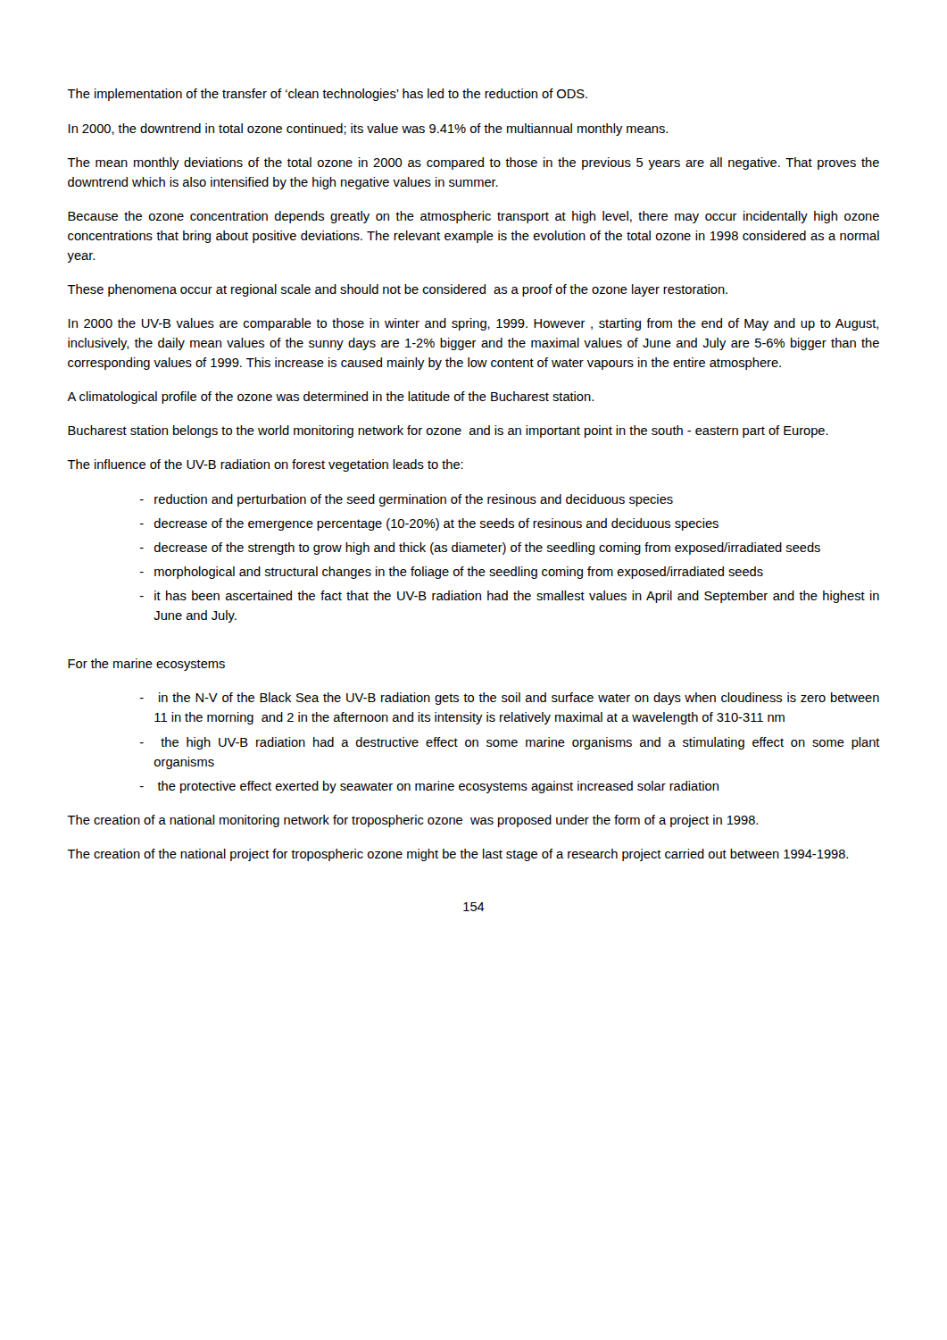The implementation of the transfer of ‘clean technologies’ has led to the reduction of ODS.
In 2000, the downtrend in total ozone continued; its value was 9.41% of the multiannual monthly means.
The mean monthly deviations of the total ozone in 2000 as compared to those in the previous 5 years are all negative. That proves the downtrend which is also intensified by the high negative values in summer.
Because the ozone concentration depends greatly on the atmospheric transport at high level, there may occur incidentally high ozone concentrations that bring about positive deviations. The relevant example is the evolution of the total ozone in 1998 considered as a normal year.
These phenomena occur at regional scale and should not be considered as a proof of the ozone layer restoration.
In 2000 the UV-B values are comparable to those in winter and spring, 1999. However , starting from the end of May and up to August, inclusively, the daily mean values of the sunny days are 1-2% bigger and the maximal values of June and July are 5-6% bigger than the corresponding values of 1999. This increase is caused mainly by the low content of water vapours in the entire atmosphere.
A climatological profile of the ozone was determined in the latitude of the Bucharest station.
Bucharest station belongs to the world monitoring network for ozone and is an important point in the south - eastern part of Europe.
The influence of the UV-B radiation on forest vegetation leads to the:
reduction and perturbation of the seed germination of the resinous and deciduous species
decrease of the emergence percentage (10-20%) at the seeds of resinous and deciduous species
decrease of the strength to grow high and thick (as diameter) of the seedling coming from exposed/irradiated seeds
morphological and structural changes in the foliage of the seedling coming from exposed/irradiated seeds
it has been ascertained the fact that the UV-B radiation had the smallest values in April and September and the highest in June and July.
For the marine ecosystems
in the N-V of the Black Sea the UV-B radiation gets to the soil and surface water on days when cloudiness is zero between 11 in the morning and 2 in the afternoon and its intensity is relatively maximal at a wavelength of 310-311 nm
the high UV-B radiation had a destructive effect on some marine organisms and a stimulating effect on some plant organisms
the protective effect exerted by seawater on marine ecosystems against increased solar radiation
The creation of a national monitoring network for tropospheric ozone was proposed under the form of a project in 1998.
The creation of the national project for tropospheric ozone might be the last stage of a research project carried out between 1994-1998.
154